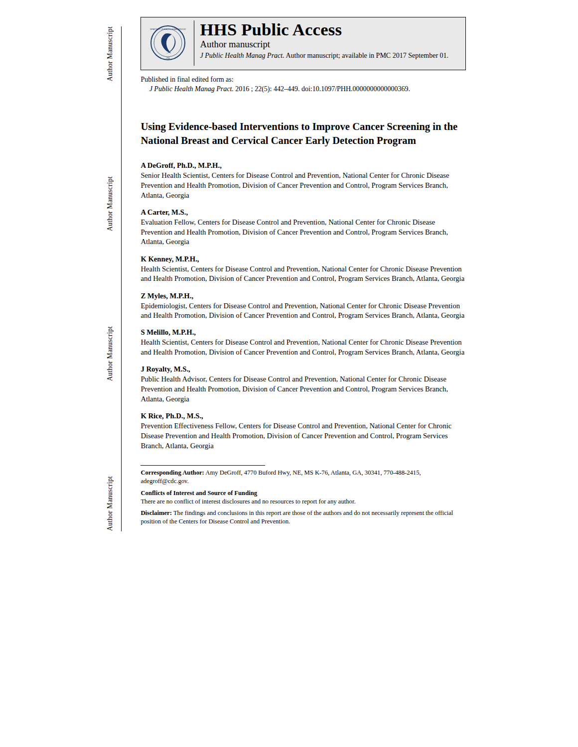Author Manuscript Author Manuscript Author Manuscript Author Manuscript
DEPARTMENT OF HEALTH & HUMAN SERVICES USA
HHS Public Access
Author manuscript
J Public Health Manag Pract. Author manuscript; available in PMC 2017 September 01.
Published in final edited form as:
J Public Health Manag Pract. 2016 ; 22(5): 442–449. doi:10.1097/PHH.0000000000000369.
Using Evidence-based Interventions to Improve Cancer Screening in the National Breast and Cervical Cancer Early Detection Program
A DeGroff, Ph.D., M.P.H.,
Senior Health Scientist, Centers for Disease Control and Prevention, National Center for Chronic Disease Prevention and Health Promotion, Division of Cancer Prevention and Control, Program Services Branch, Atlanta, Georgia
A Carter, M.S.,
Evaluation Fellow, Centers for Disease Control and Prevention, National Center for Chronic Disease Prevention and Health Promotion, Division of Cancer Prevention and Control, Program Services Branch, Atlanta, Georgia
K Kenney, M.P.H.,
Health Scientist, Centers for Disease Control and Prevention, National Center for Chronic Disease Prevention and Health Promotion, Division of Cancer Prevention and Control, Program Services Branch, Atlanta, Georgia
Z Myles, M.P.H.,
Epidemiologist, Centers for Disease Control and Prevention, National Center for Chronic Disease Prevention and Health Promotion, Division of Cancer Prevention and Control, Program Services Branch, Atlanta, Georgia
S Melillo, M.P.H.,
Health Scientist, Centers for Disease Control and Prevention, National Center for Chronic Disease Prevention and Health Promotion, Division of Cancer Prevention and Control, Program Services Branch, Atlanta, Georgia
J Royalty, M.S.,
Public Health Advisor, Centers for Disease Control and Prevention, National Center for Chronic Disease Prevention and Health Promotion, Division of Cancer Prevention and Control, Program Services Branch, Atlanta, Georgia
K Rice, Ph.D., M.S.,
Prevention Effectiveness Fellow, Centers for Disease Control and Prevention, National Center for Chronic Disease Prevention and Health Promotion, Division of Cancer Prevention and Control, Program Services Branch, Atlanta, Georgia
Corresponding Author: Amy DeGroff, 4770 Buford Hwy, NE, MS K-76, Atlanta, GA, 30341, 770-488-2415, adegroff@cdc.gov.
Conflicts of Interest and Source of Funding
There are no conflict of interest disclosures and no resources to report for any author.
Disclaimer: The findings and conclusions in this report are those of the authors and do not necessarily represent the official position of the Centers for Disease Control and Prevention.